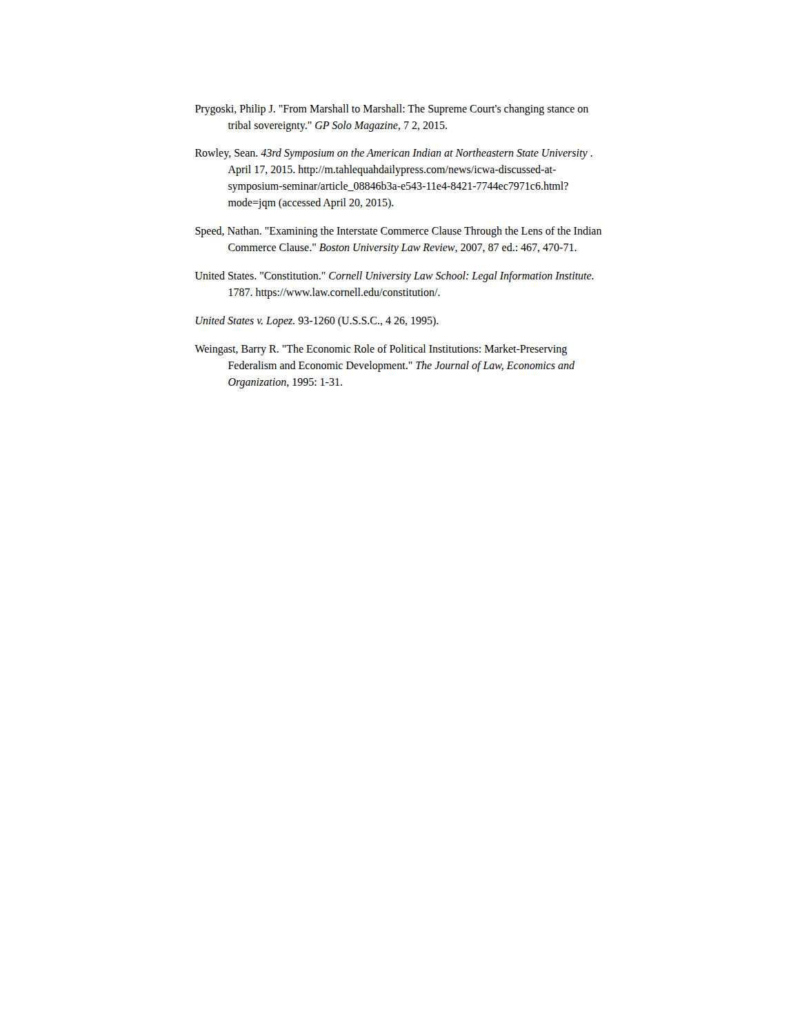Prygoski, Philip J. "From Marshall to Marshall: The Supreme Court's changing stance on tribal sovereignty." GP Solo Magazine, 7 2, 2015.
Rowley, Sean. 43rd Symposium on the American Indian at Northeastern State University . April 17, 2015. http://m.tahlequahdailypress.com/news/icwa-discussed-at-symposium-seminar/article_08846b3a-e543-11e4-8421-7744ec7971c6.html?mode=jqm (accessed April 20, 2015).
Speed, Nathan. "Examining the Interstate Commerce Clause Through the Lens of the Indian Commerce Clause." Boston University Law Review, 2007, 87 ed.: 467, 470-71.
United States. "Constitution." Cornell University Law School: Legal Information Institute. 1787. https://www.law.cornell.edu/constitution/.
United States v. Lopez. 93-1260 (U.S.S.C., 4 26, 1995).
Weingast, Barry R. "The Economic Role of Political Institutions: Market-Preserving Federalism and Economic Development." The Journal of Law, Economics and Organization, 1995: 1-31.